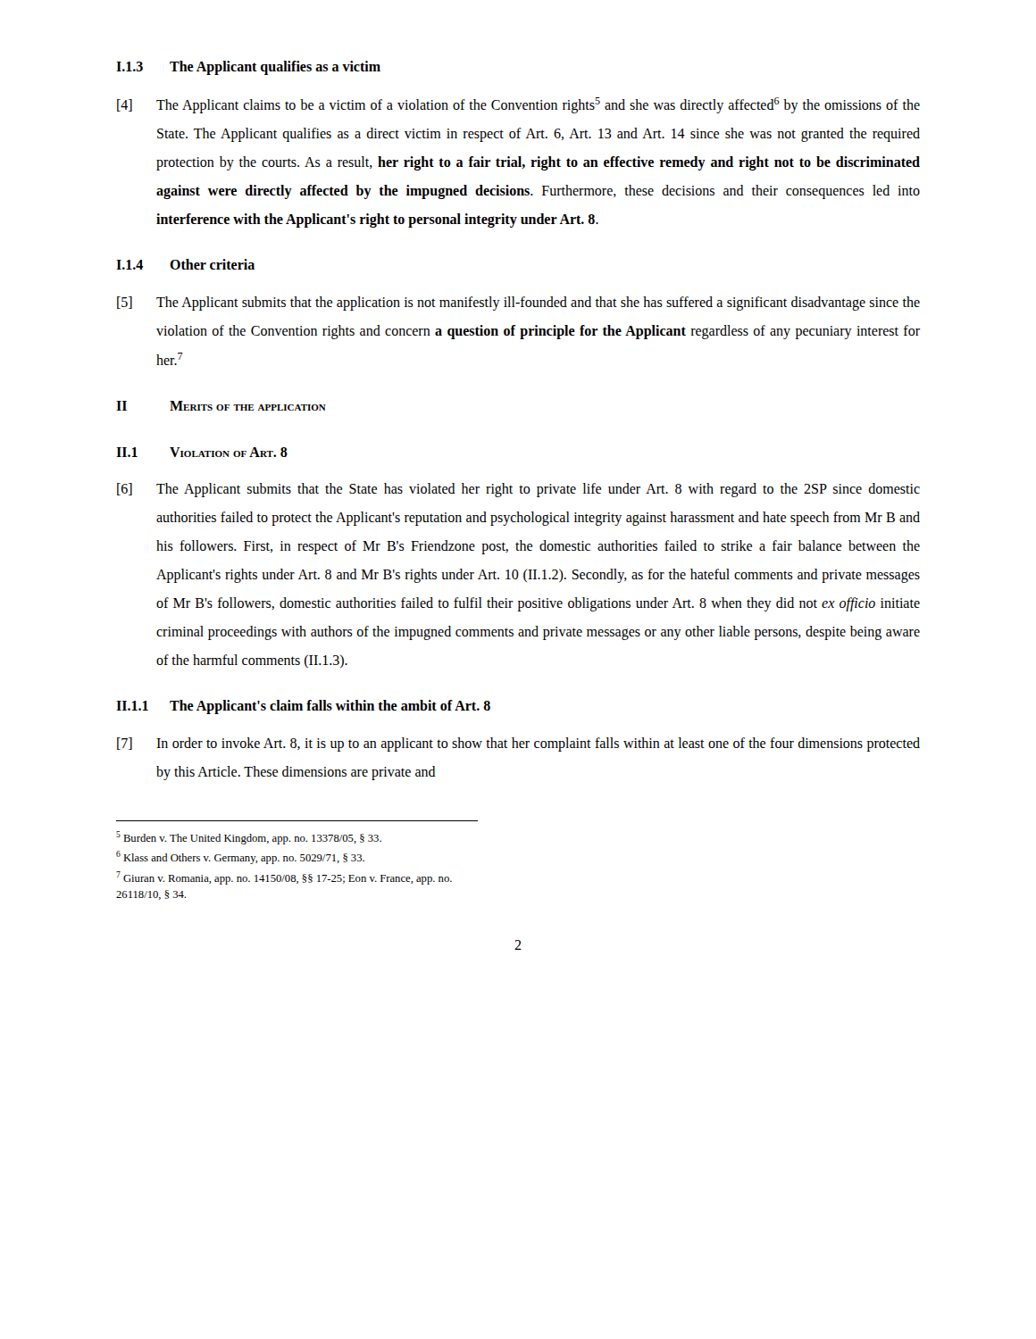I.1.3 The Applicant qualifies as a victim
[4] The Applicant claims to be a victim of a violation of the Convention rights5 and she was directly affected6 by the omissions of the State. The Applicant qualifies as a direct victim in respect of Art. 6, Art. 13 and Art. 14 since she was not granted the required protection by the courts. As a result, her right to a fair trial, right to an effective remedy and right not to be discriminated against were directly affected by the impugned decisions. Furthermore, these decisions and their consequences led into interference with the Applicant's right to personal integrity under Art. 8.
I.1.4 Other criteria
[5] The Applicant submits that the application is not manifestly ill-founded and that she has suffered a significant disadvantage since the violation of the Convention rights and concern a question of principle for the Applicant regardless of any pecuniary interest for her.7
II Merits of the application
II.1 Violation of Art. 8
[6] The Applicant submits that the State has violated her right to private life under Art. 8 with regard to the 2SP since domestic authorities failed to protect the Applicant's reputation and psychological integrity against harassment and hate speech from Mr B and his followers. First, in respect of Mr B's Friendzone post, the domestic authorities failed to strike a fair balance between the Applicant's rights under Art. 8 and Mr B's rights under Art. 10 (II.1.2). Secondly, as for the hateful comments and private messages of Mr B's followers, domestic authorities failed to fulfil their positive obligations under Art. 8 when they did not ex officio initiate criminal proceedings with authors of the impugned comments and private messages or any other liable persons, despite being aware of the harmful comments (II.1.3).
II.1.1 The Applicant's claim falls within the ambit of Art. 8
[7] In order to invoke Art. 8, it is up to an applicant to show that her complaint falls within at least one of the four dimensions protected by this Article. These dimensions are private and
5 Burden v. The United Kingdom, app. no. 13378/05, § 33.
6 Klass and Others v. Germany, app. no. 5029/71, § 33.
7 Giuran v. Romania, app. no. 14150/08, §§ 17-25; Eon v. France, app. no. 26118/10, § 34.
2